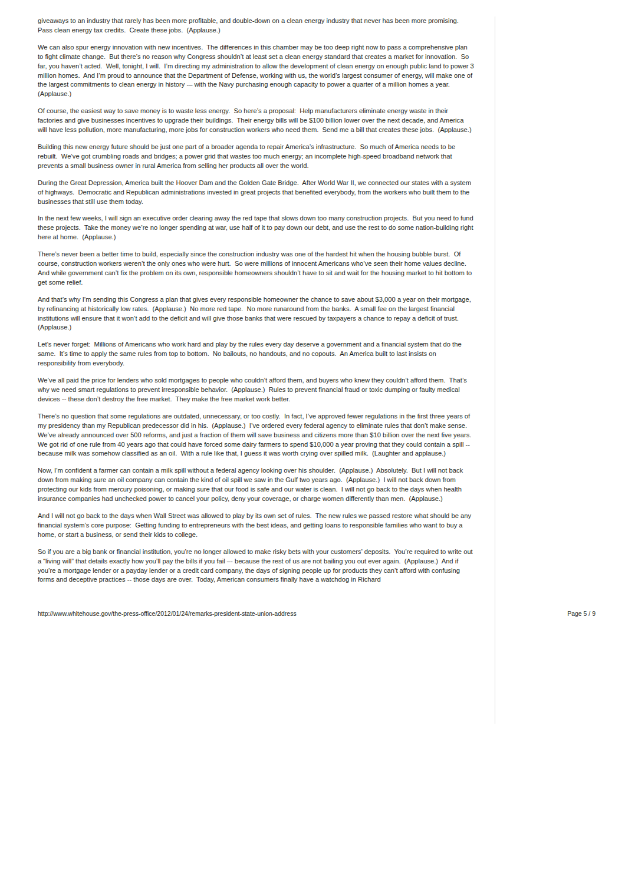giveaways to an industry that rarely has been more profitable, and double-down on a clean energy industry that never has been more promising. Pass clean energy tax credits. Create these jobs. (Applause.)
We can also spur energy innovation with new incentives. The differences in this chamber may be too deep right now to pass a comprehensive plan to fight climate change. But there’s no reason why Congress shouldn’t at least set a clean energy standard that creates a market for innovation. So far, you haven’t acted. Well, tonight, I will. I’m directing my administration to allow the development of clean energy on enough public land to power 3 million homes. And I’m proud to announce that the Department of Defense, working with us, the world’s largest consumer of energy, will make one of the largest commitments to clean energy in history -– with the Navy purchasing enough capacity to power a quarter of a million homes a year. (Applause.)
Of course, the easiest way to save money is to waste less energy. So here’s a proposal: Help manufacturers eliminate energy waste in their factories and give businesses incentives to upgrade their buildings. Their energy bills will be $100 billion lower over the next decade, and America will have less pollution, more manufacturing, more jobs for construction workers who need them. Send me a bill that creates these jobs. (Applause.)
Building this new energy future should be just one part of a broader agenda to repair America’s infrastructure. So much of America needs to be rebuilt. We’ve got crumbling roads and bridges; a power grid that wastes too much energy; an incomplete high-speed broadband network that prevents a small business owner in rural America from selling her products all over the world.
During the Great Depression, America built the Hoover Dam and the Golden Gate Bridge. After World War II, we connected our states with a system of highways. Democratic and Republican administrations invested in great projects that benefited everybody, from the workers who built them to the businesses that still use them today.
In the next few weeks, I will sign an executive order clearing away the red tape that slows down too many construction projects. But you need to fund these projects. Take the money we’re no longer spending at war, use half of it to pay down our debt, and use the rest to do some nation-building right here at home. (Applause.)
There’s never been a better time to build, especially since the construction industry was one of the hardest hit when the housing bubble burst. Of course, construction workers weren’t the only ones who were hurt. So were millions of innocent Americans who’ve seen their home values decline. And while government can’t fix the problem on its own, responsible homeowners shouldn’t have to sit and wait for the housing market to hit bottom to get some relief.
And that’s why I’m sending this Congress a plan that gives every responsible homeowner the chance to save about $3,000 a year on their mortgage, by refinancing at historically low rates. (Applause.) No more red tape. No more runaround from the banks. A small fee on the largest financial institutions will ensure that it won’t add to the deficit and will give those banks that were rescued by taxpayers a chance to repay a deficit of trust. (Applause.)
Let’s never forget: Millions of Americans who work hard and play by the rules every day deserve a government and a financial system that do the same. It’s time to apply the same rules from top to bottom. No bailouts, no handouts, and no copouts. An America built to last insists on responsibility from everybody.
We’ve all paid the price for lenders who sold mortgages to people who couldn’t afford them, and buyers who knew they couldn’t afford them. That’s why we need smart regulations to prevent irresponsible behavior. (Applause.) Rules to prevent financial fraud or toxic dumping or faulty medical devices -- these don’t destroy the free market. They make the free market work better.
There’s no question that some regulations are outdated, unnecessary, or too costly. In fact, I’ve approved fewer regulations in the first three years of my presidency than my Republican predecessor did in his. (Applause.) I’ve ordered every federal agency to eliminate rules that don’t make sense. We’ve already announced over 500 reforms, and just a fraction of them will save business and citizens more than $10 billion over the next five years. We got rid of one rule from 40 years ago that could have forced some dairy farmers to spend $10,000 a year proving that they could contain a spill -- because milk was somehow classified as an oil. With a rule like that, I guess it was worth crying over spilled milk. (Laughter and applause.)
Now, I’m confident a farmer can contain a milk spill without a federal agency looking over his shoulder. (Applause.) Absolutely. But I will not back down from making sure an oil company can contain the kind of oil spill we saw in the Gulf two years ago. (Applause.) I will not back down from protecting our kids from mercury poisoning, or making sure that our food is safe and our water is clean. I will not go back to the days when health insurance companies had unchecked power to cancel your policy, deny your coverage, or charge women differently than men. (Applause.)
And I will not go back to the days when Wall Street was allowed to play by its own set of rules. The new rules we passed restore what should be any financial system’s core purpose: Getting funding to entrepreneurs with the best ideas, and getting loans to responsible families who want to buy a home, or start a business, or send their kids to college.
So if you are a big bank or financial institution, you’re no longer allowed to make risky bets with your customers’ deposits. You’re required to write out a “living will” that details exactly how you’ll pay the bills if you fail –- because the rest of us are not bailing you out ever again. (Applause.) And if you’re a mortgage lender or a payday lender or a credit card company, the days of signing people up for products they can’t afford with confusing forms and deceptive practices -- those days are over. Today, American consumers finally have a watchdog in Richard
http://www.whitehouse.gov/the-press-office/2012/01/24/remarks-president-state-union-address Page 5 / 9